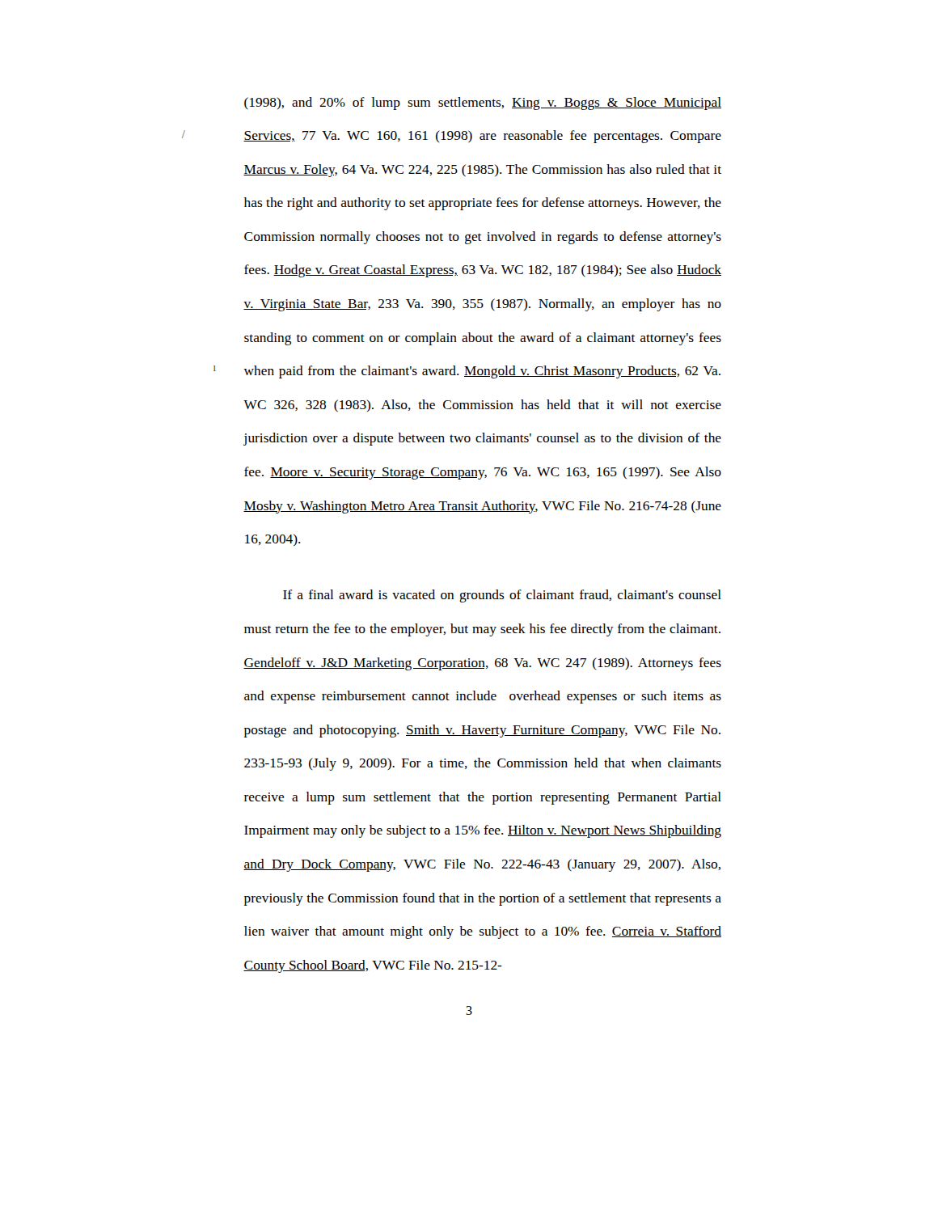/
ı
(1998), and 20% of lump sum settlements, King v. Boggs & Sloce Municipal Services, 77 Va. WC 160, 161 (1998) are reasonable fee percentages. Compare Marcus v. Foley, 64 Va. WC 224, 225 (1985). The Commission has also ruled that it has the right and authority to set appropriate fees for defense attorneys. However, the Commission normally chooses not to get involved in regards to defense attorney's fees. Hodge v. Great Coastal Express, 63 Va. WC 182, 187 (1984); See also Hudock v. Virginia State Bar, 233 Va. 390, 355 (1987). Normally, an employer has no standing to comment on or complain about the award of a claimant attorney's fees when paid from the claimant's award. Mongold v. Christ Masonry Products, 62 Va. WC 326, 328 (1983). Also, the Commission has held that it will not exercise jurisdiction over a dispute between two claimants' counsel as to the division of the fee. Moore v. Security Storage Company, 76 Va. WC 163, 165 (1997). See Also Mosby v. Washington Metro Area Transit Authority, VWC File No. 216-74-28 (June 16, 2004).
If a final award is vacated on grounds of claimant fraud, claimant's counsel must return the fee to the employer, but may seek his fee directly from the claimant. Gendeloff v. J&D Marketing Corporation, 68 Va. WC 247 (1989). Attorneys fees and expense reimbursement cannot include overhead expenses or such items as postage and photocopying. Smith v. Haverty Furniture Company, VWC File No. 233-15-93 (July 9, 2009). For a time, the Commission held that when claimants receive a lump sum settlement that the portion representing Permanent Partial Impairment may only be subject to a 15% fee. Hilton v. Newport News Shipbuilding and Dry Dock Company, VWC File No. 222-46-43 (January 29, 2007). Also, previously the Commission found that in the portion of a settlement that represents a lien waiver that amount might only be subject to a 10% fee. Correia v. Stafford County School Board, VWC File No. 215-12-
3